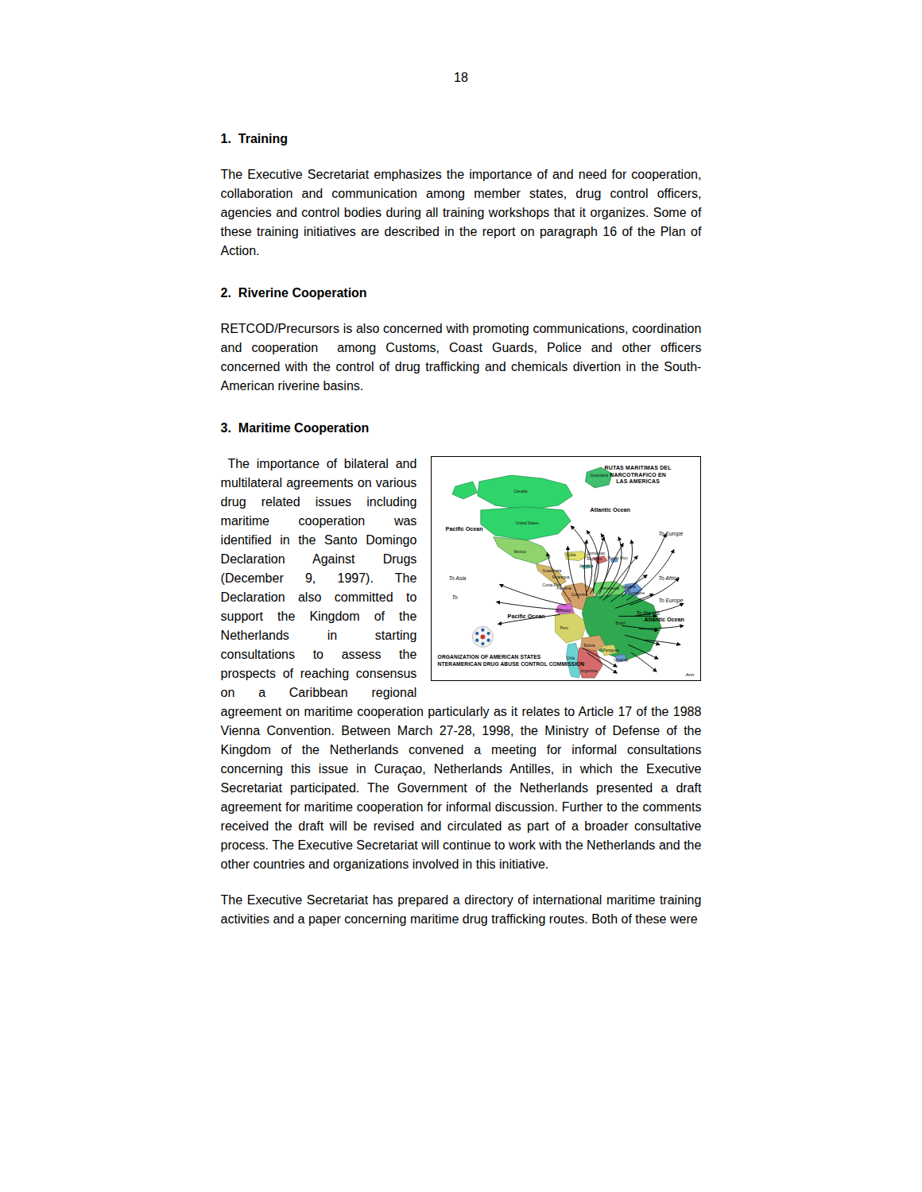18
1. Training
The Executive Secretariat emphasizes the importance of and need for cooperation, collaboration and communication among member states, drug control officers, agencies and control bodies during all training workshops that it organizes. Some of these training initiatives are described in the report on paragraph 16 of the Plan of Action.
2. Riverine Cooperation
RETCOD/Precursors is also concerned with promoting communications, coordination and cooperation among Customs, Coast Guards, Police and other officers concerned with the control of drug trafficking and chemicals divertion in the South-American riverine basins.
3. Maritime Cooperation
RUTAS MARITIMAS DEL
NARCOTRAFICO EN
LAS AMERICAS
Atlantic Ocean
Pacific Ocean
Pacific Ocean
Atlantic Ocean
To Europe
To Africa
To Europe
To the US
To Asia
To
Greenland
Canada
United States
Mexico
Cuba
Dominican
Republic
Puerto Rico
Jamaica
Guatemala
Nicaragua
Costa Rica
Panama
Colombia
Venezuela
Guyana
Suriname
Ecuador
Peru
Brazil
Bolivia
Chile
Paraguay
Uruguay
Argentina
ORGANIZATION OF AMERICAN STATES
NTERAMERICAN DRUG ABUSE CONTROL COMMISSION
Ann
The importance of bilateral and multilateral agreements on various drug related issues including maritime cooperation was identified in the Santo Domingo Declaration Against Drugs (December 9, 1997). The Declaration also committed to support the Kingdom of the Netherlands in starting consultations to assess the prospects of reaching consensus on a Caribbean regional agreement on maritime cooperation particularly as it relates to Article 17 of the 1988 Vienna Convention. Between March 27-28, 1998, the Ministry of Defense of the Kingdom of the Netherlands convened a meeting for informal consultations concerning this issue in Curaçao, Netherlands Antilles, in which the Executive Secretariat participated. The Government of the Netherlands presented a draft agreement for maritime cooperation for informal discussion. Further to the comments received the draft will be revised and circulated as part of a broader consultative process. The Executive Secretariat will continue to work with the Netherlands and the other countries and organizations involved in this initiative.
The Executive Secretariat has prepared a directory of international maritime training activities and a paper concerning maritime drug trafficking routes. Both of these were